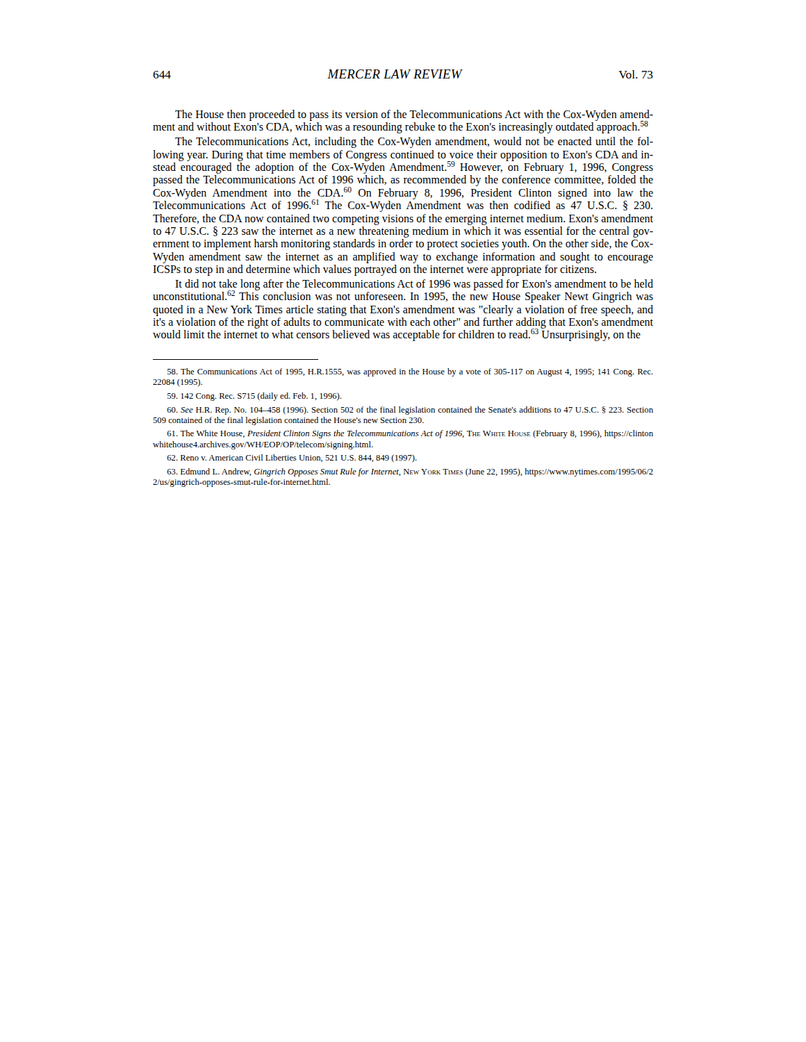644 MERCER LAW REVIEW Vol. 73
The House then proceeded to pass its version of the Telecommunications Act with the Cox-Wyden amendment and without Exon's CDA, which was a resounding rebuke to the Exon's increasingly outdated approach.58
The Telecommunications Act, including the Cox-Wyden amendment, would not be enacted until the following year. During that time members of Congress continued to voice their opposition to Exon's CDA and instead encouraged the adoption of the Cox-Wyden Amendment.59 However, on February 1, 1996, Congress passed the Telecommunications Act of 1996 which, as recommended by the conference committee, folded the Cox-Wyden Amendment into the CDA.60 On February 8, 1996, President Clinton signed into law the Telecommunications Act of 1996.61 The Cox-Wyden Amendment was then codified as 47 U.S.C. § 230. Therefore, the CDA now contained two competing visions of the emerging internet medium. Exon's amendment to 47 U.S.C. § 223 saw the internet as a new threatening medium in which it was essential for the central government to implement harsh monitoring standards in order to protect societies youth. On the other side, the Cox-Wyden amendment saw the internet as an amplified way to exchange information and sought to encourage ICSPs to step in and determine which values portrayed on the internet were appropriate for citizens.
It did not take long after the Telecommunications Act of 1996 was passed for Exon's amendment to be held unconstitutional.62 This conclusion was not unforeseen. In 1995, the new House Speaker Newt Gingrich was quoted in a New York Times article stating that Exon's amendment was "clearly a violation of free speech, and it's a violation of the right of adults to communicate with each other" and further adding that Exon's amendment would limit the internet to what censors believed was acceptable for children to read.63 Unsurprisingly, on the
The Communications Act of 1995, H.R.1555, was approved in the House by a vote of 305-117 on August 4, 1995; 141 Cong. Rec. 22084 (1995).
142 Cong. Rec. S715 (daily ed. Feb. 1, 1996).
See H.R. Rep. No. 104–458 (1996). Section 502 of the final legislation contained the Senate's additions to 47 U.S.C. § 223. Section 509 contained of the final legislation contained the House's new Section 230.
The White House, President Clinton Signs the Telecommunications Act of 1996, The White House (February 8, 1996), https://clintonwhitehouse4.archives.gov/WH/EOP/OP/telecom/signing.html.
Reno v. American Civil Liberties Union, 521 U.S. 844, 849 (1997).
Edmund L. Andrew, Gingrich Opposes Smut Rule for Internet, New York Times (June 22, 1995), https://www.nytimes.com/1995/06/22/us/gingrich-opposes-smut-rule-for-internet.html.